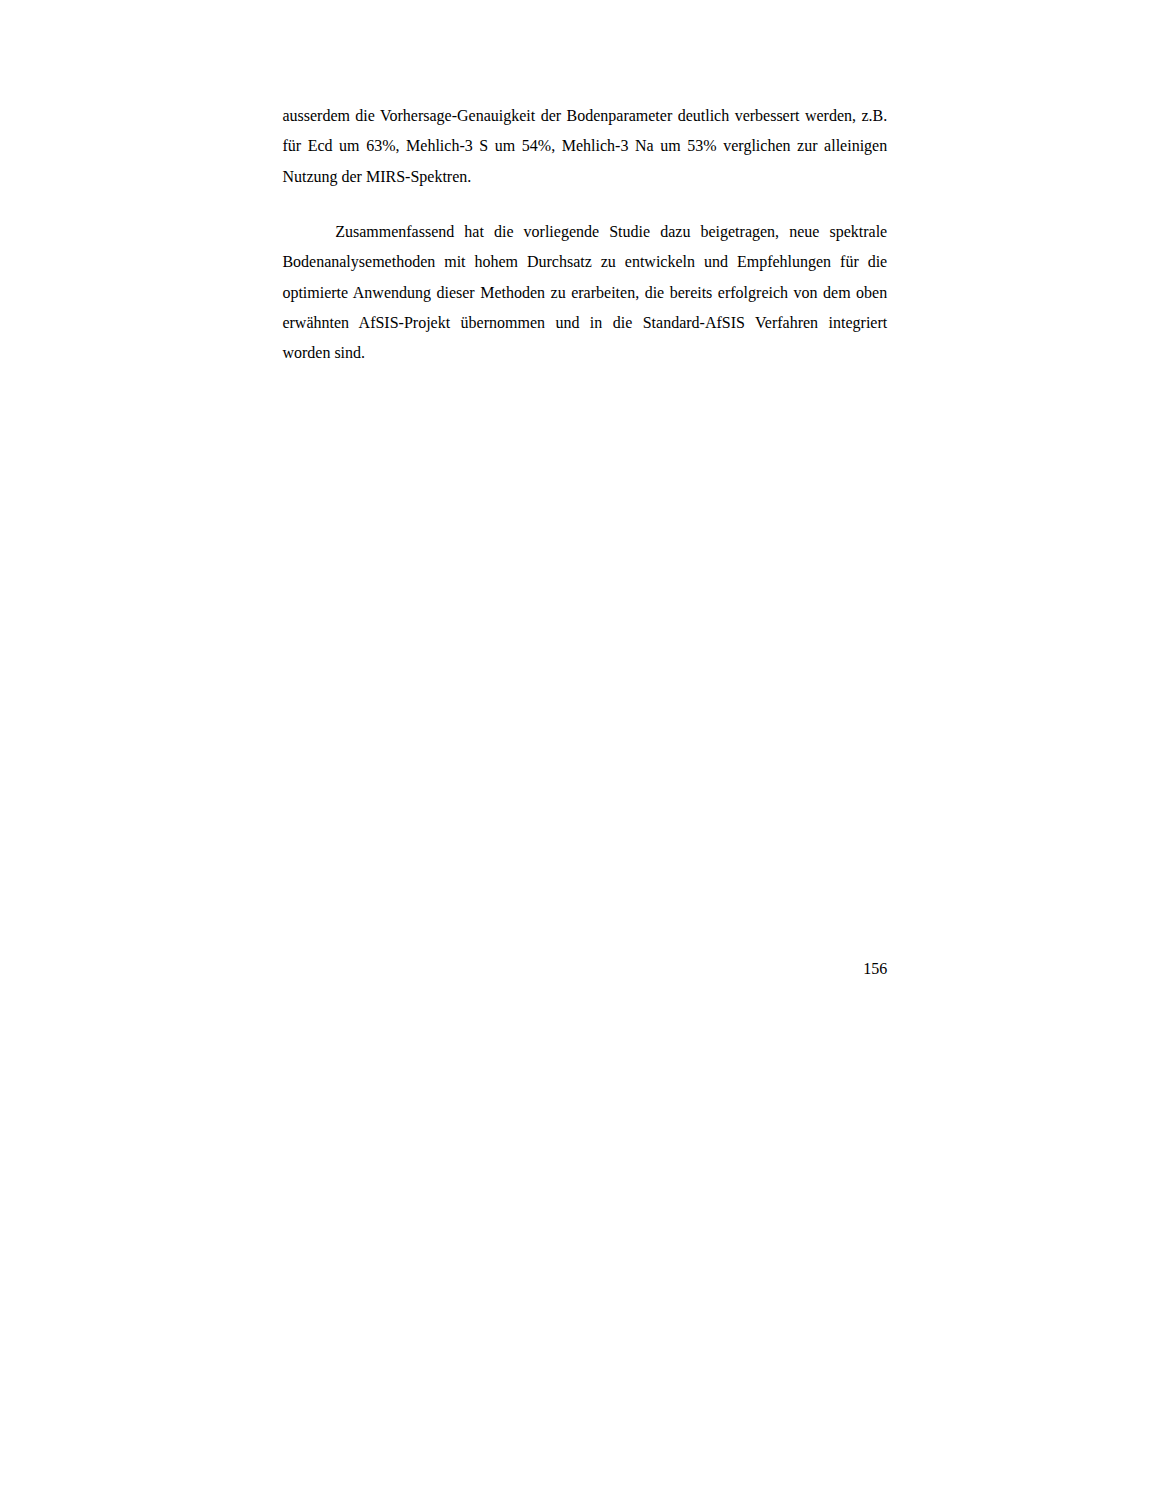ausserdem die Vorhersage-Genauigkeit der Bodenparameter deutlich verbessert werden, z.B. für Ecd um 63%, Mehlich-3 S um 54%, Mehlich-3 Na um 53% verglichen zur alleinigen Nutzung der MIRS-Spektren.
Zusammenfassend hat die vorliegende Studie dazu beigetragen, neue spektrale Bodenanalysemethoden mit hohem Durchsatz zu entwickeln und Empfehlungen für die optimierte Anwendung dieser Methoden zu erarbeiten, die bereits erfolgreich von dem oben erwähnten AfSIS-Projekt übernommen und in die Standard-AfSIS Verfahren integriert worden sind.
156